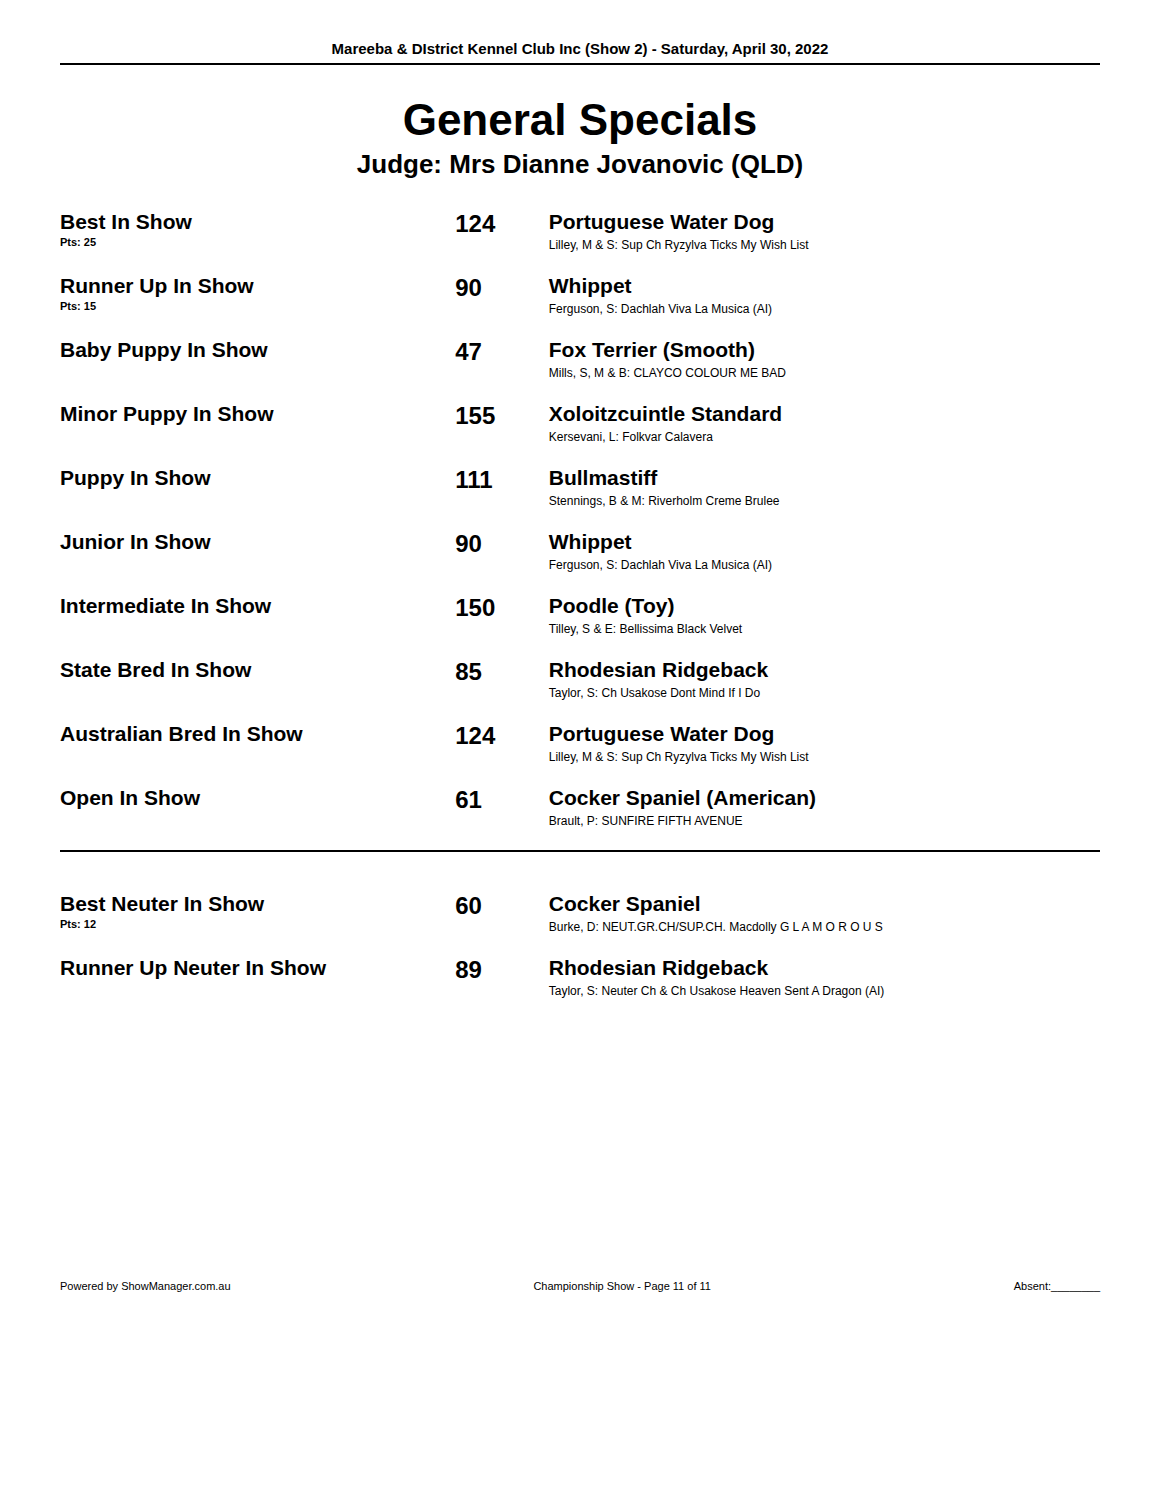Mareeba & DIstrict Kennel Club Inc (Show 2) - Saturday, April 30, 2022
General Specials
Judge: Mrs Dianne Jovanovic (QLD)
| Best In Show Pts: 25 | 124 | Portuguese Water Dog Lilley, M & S: Sup Ch Ryzylva Ticks My Wish List |
| Runner Up In Show Pts: 15 | 90 | Whippet Ferguson, S: Dachlah Viva La Musica (AI) |
| Baby Puppy In Show | 47 | Fox Terrier (Smooth) Mills, S, M & B: CLAYCO COLOUR ME BAD |
| Minor Puppy In Show | 155 | Xoloitzcuintle Standard Kersevani, L: Folkvar Calavera |
| Puppy In Show | 111 | Bullmastiff Stennings, B & M: Riverholm Creme Brulee |
| Junior In Show | 90 | Whippet Ferguson, S: Dachlah Viva La Musica (AI) |
| Intermediate In Show | 150 | Poodle (Toy) Tilley, S & E: Bellissima Black Velvet |
| State Bred In Show | 85 | Rhodesian Ridgeback Taylor, S: Ch Usakose Dont Mind If I Do |
| Australian Bred In Show | 124 | Portuguese Water Dog Lilley, M & S: Sup Ch Ryzylva Ticks My Wish List |
| Open In Show | 61 | Cocker Spaniel (American) Brault, P: SUNFIRE FIFTH AVENUE |
| Best Neuter In Show Pts: 12 | 60 | Cocker Spaniel Burke, D: NEUT.GR.CH/SUP.CH. Macdolly G L A M O R O U S |
| Runner Up Neuter In Show | 89 | Rhodesian Ridgeback Taylor, S: Neuter Ch & Ch Usakose Heaven Sent A Dragon (AI) |
Powered by ShowManager.com.au Championship Show - Page 11 of 11 Absent:________